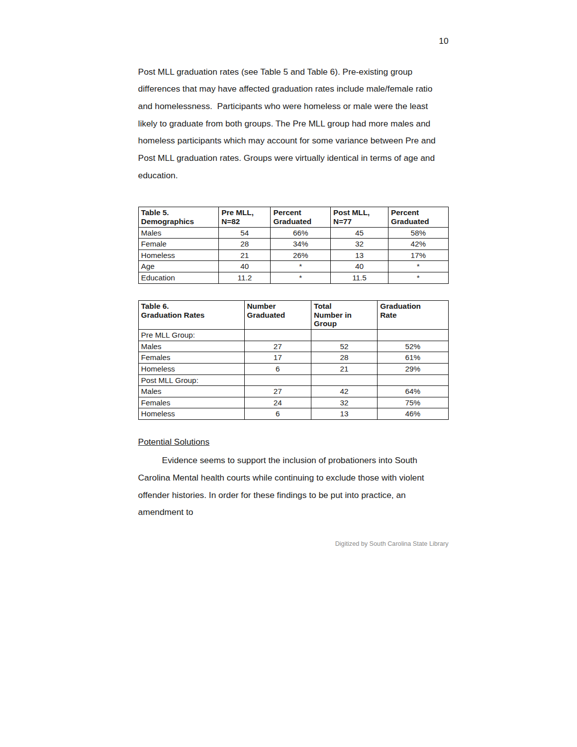10
Post MLL graduation rates (see Table 5 and Table 6). Pre-existing group differences that may have affected graduation rates include male/female ratio and homelessness. Participants who were homeless or male were the least likely to graduate from both groups. The Pre MLL group had more males and homeless participants which may account for some variance between Pre and Post MLL graduation rates. Groups were virtually identical in terms of age and education.
| Table 5. Demographics | Pre MLL, N=82 | Percent Graduated | Post MLL, N=77 | Percent Graduated |
| --- | --- | --- | --- | --- |
| Males | 54 | 66% | 45 | 58% |
| Female | 28 | 34% | 32 | 42% |
| Homeless | 21 | 26% | 13 | 17% |
| Age | 40 | * | 40 | * |
| Education | 11.2 | * | 11.5 | * |
| Table 6. Graduation Rates | Number Graduated | Total Number in Group | Graduation Rate |
| --- | --- | --- | --- |
| Pre MLL Group: | | | |
| Males | 27 | 52 | 52% |
| Females | 17 | 28 | 61% |
| Homeless | 6 | 21 | 29% |
| Post MLL Group: | | | |
| Males | 27 | 42 | 64% |
| Females | 24 | 32 | 75% |
| Homeless | 6 | 13 | 46% |
Potential Solutions
Evidence seems to support the inclusion of probationers into South Carolina Mental health courts while continuing to exclude those with violent offender histories. In order for these findings to be put into practice, an amendment to
Digitized by South Carolina State Library